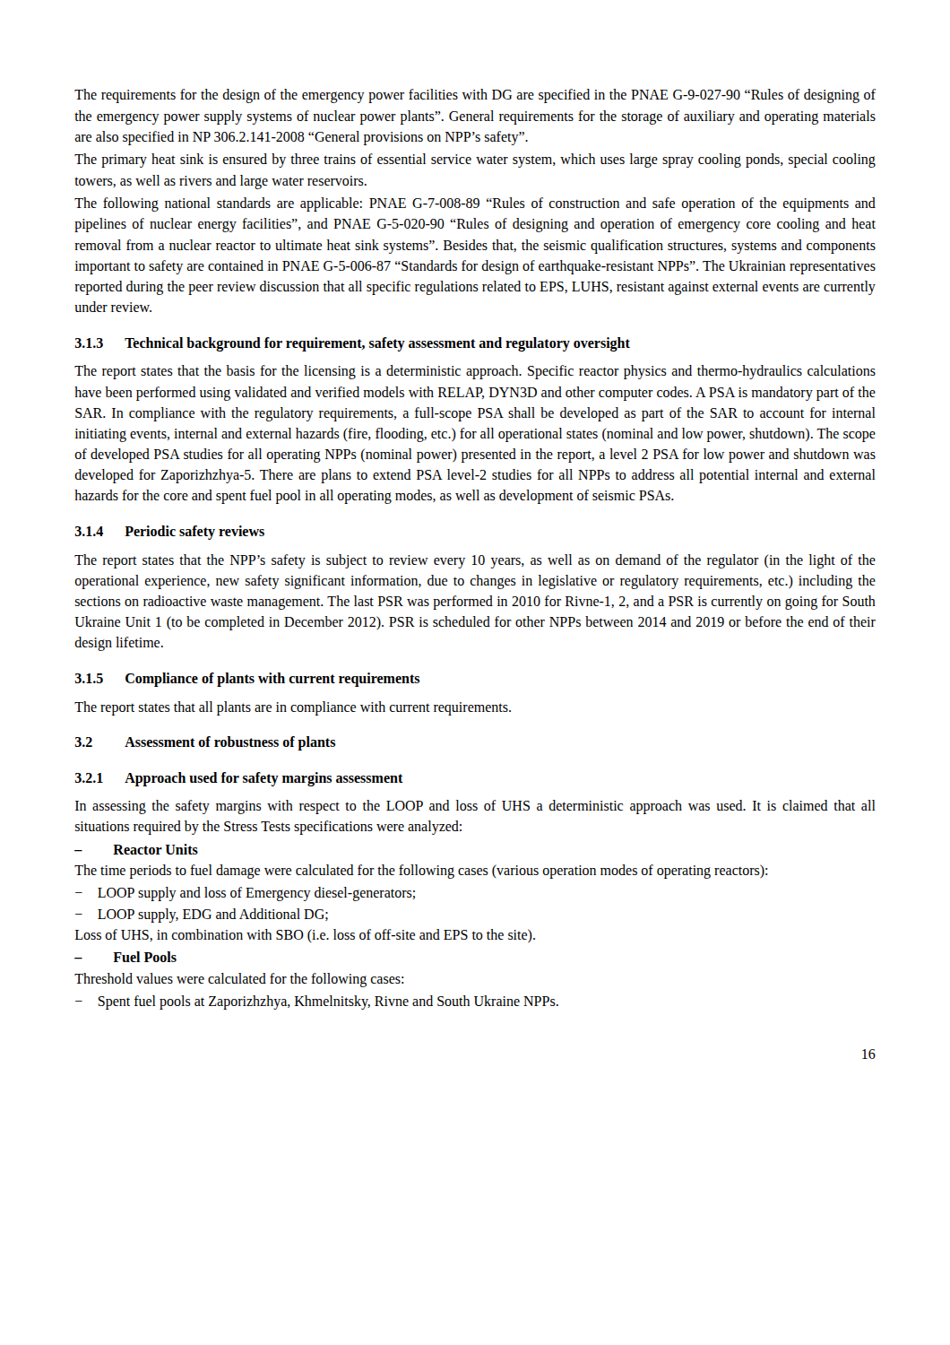The requirements for the design of the emergency power facilities with DG are specified in the PNAE G-9-027-90 “Rules of designing of the emergency power supply systems of nuclear power plants”. General requirements for the storage of auxiliary and operating materials are also specified in NP 306.2.141-2008 “General provisions on NPP’s safety”.
The primary heat sink is ensured by three trains of essential service water system, which uses large spray cooling ponds, special cooling towers, as well as rivers and large water reservoirs.
The following national standards are applicable: PNAE G-7-008-89 “Rules of construction and safe operation of the equipments and pipelines of nuclear energy facilities”, and PNAE G-5-020-90 “Rules of designing and operation of emergency core cooling and heat removal from a nuclear reactor to ultimate heat sink systems”. Besides that, the seismic qualification structures, systems and components important to safety are contained in PNAE G-5-006-87 “Standards for design of earthquake-resistant NPPs”. The Ukrainian representatives reported during the peer review discussion that all specific regulations related to EPS, LUHS, resistant against external events are currently under review.
3.1.3 Technical background for requirement, safety assessment and regulatory oversight
The report states that the basis for the licensing is a deterministic approach. Specific reactor physics and thermo-hydraulics calculations have been performed using validated and verified models with RELAP, DYN3D and other computer codes. A PSA is mandatory part of the SAR. In compliance with the regulatory requirements, a full-scope PSA shall be developed as part of the SAR to account for internal initiating events, internal and external hazards (fire, flooding, etc.) for all operational states (nominal and low power, shutdown). The scope of developed PSA studies for all operating NPPs (nominal power) presented in the report, a level 2 PSA for low power and shutdown was developed for Zaporizhzhya-5. There are plans to extend PSA level-2 studies for all NPPs to address all potential internal and external hazards for the core and spent fuel pool in all operating modes, as well as development of seismic PSAs.
3.1.4 Periodic safety reviews
The report states that the NPP’s safety is subject to review every 10 years, as well as on demand of the regulator (in the light of the operational experience, new safety significant information, due to changes in legislative or regulatory requirements, etc.) including the sections on radioactive waste management. The last PSR was performed in 2010 for Rivne-1, 2, and a PSR is currently on going for South Ukraine Unit 1 (to be completed in December 2012). PSR is scheduled for other NPPs between 2014 and 2019 or before the end of their design lifetime.
3.1.5 Compliance of plants with current requirements
The report states that all plants are in compliance with current requirements.
3.2 Assessment of robustness of plants
3.2.1 Approach used for safety margins assessment
In assessing the safety margins with respect to the LOOP and loss of UHS a deterministic approach was used. It is claimed that all situations required by the Stress Tests specifications were analyzed:
Reactor Units
The time periods to fuel damage were calculated for the following cases (various operation modes of operating reactors):
LOOP supply and loss of Emergency diesel-generators;
LOOP supply, EDG and Additional DG;
Loss of UHS, in combination with SBO (i.e. loss of off-site and EPS to the site).
Fuel Pools
Threshold values were calculated for the following cases:
Spent fuel pools at Zaporizhzhya, Khmelnitsky, Rivne and South Ukraine NPPs.
16